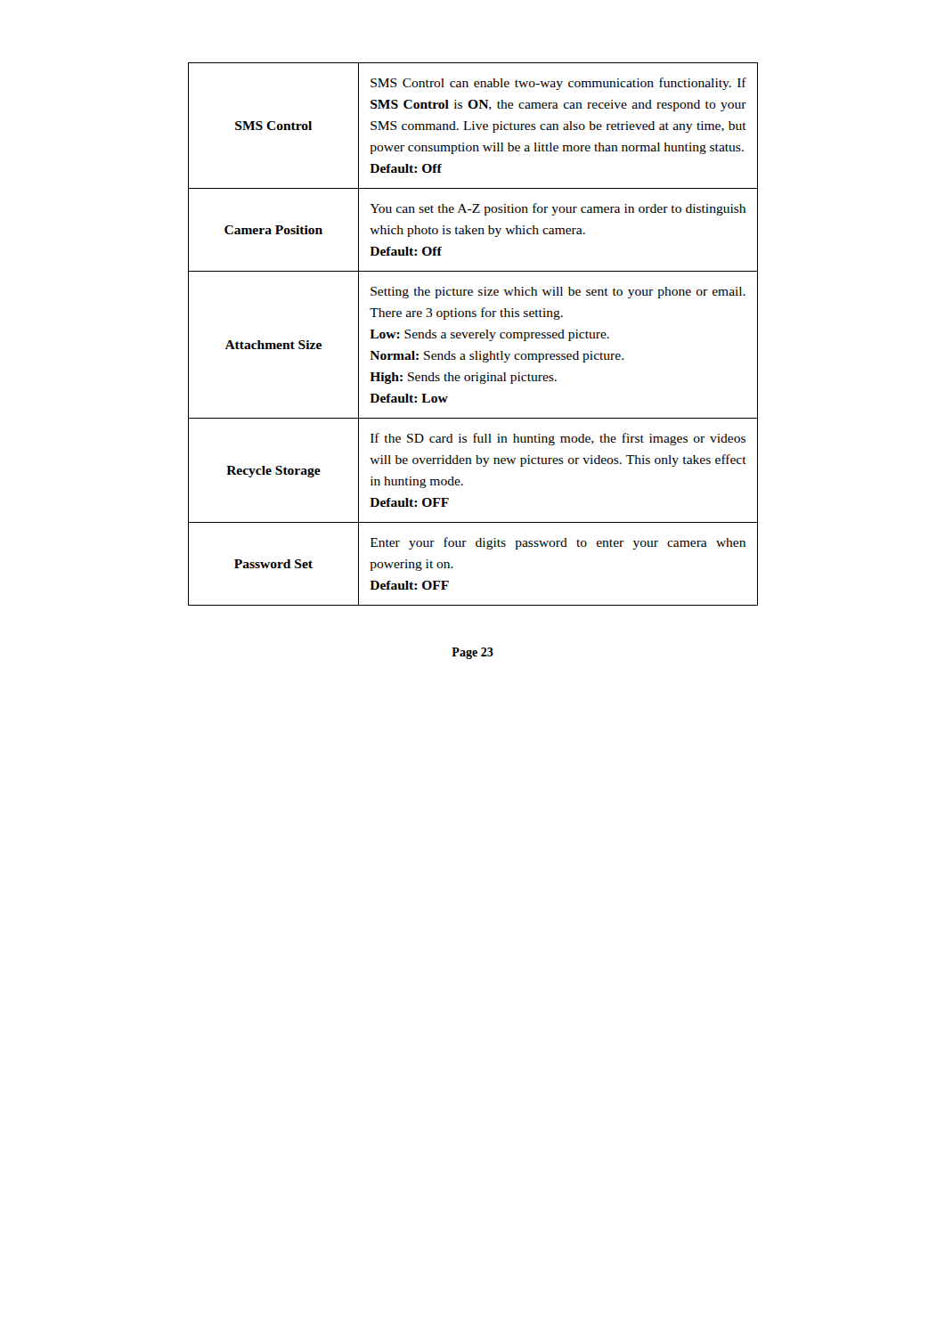| SMS Control | SMS Control can enable two-way communication functionality. If SMS Control is ON , the camera can receive and respond to your SMS command. Live pictures can also be retrieved at any time, but power consumption will be a little more than normal hunting status. Default: Off |
| Camera Position | You can set the A-Z position for your camera in order to distinguish which photo is taken by which camera. Default: Off |
| Attachment Size | Setting the picture size which will be sent to your phone or email. There are 3 options for this setting. Low: Sends a severely compressed picture. Normal: Sends a slightly compressed picture. High: Sends the original pictures. Default: Low |
| Recycle Storage | If the SD card is full in hunting mode, the first images or videos will be overridden by new pictures or videos. This only takes effect in hunting mode. Default: OFF |
| Password Set | Enter your four digits password to enter your camera when powering it on. Default: OFF |
Page 23